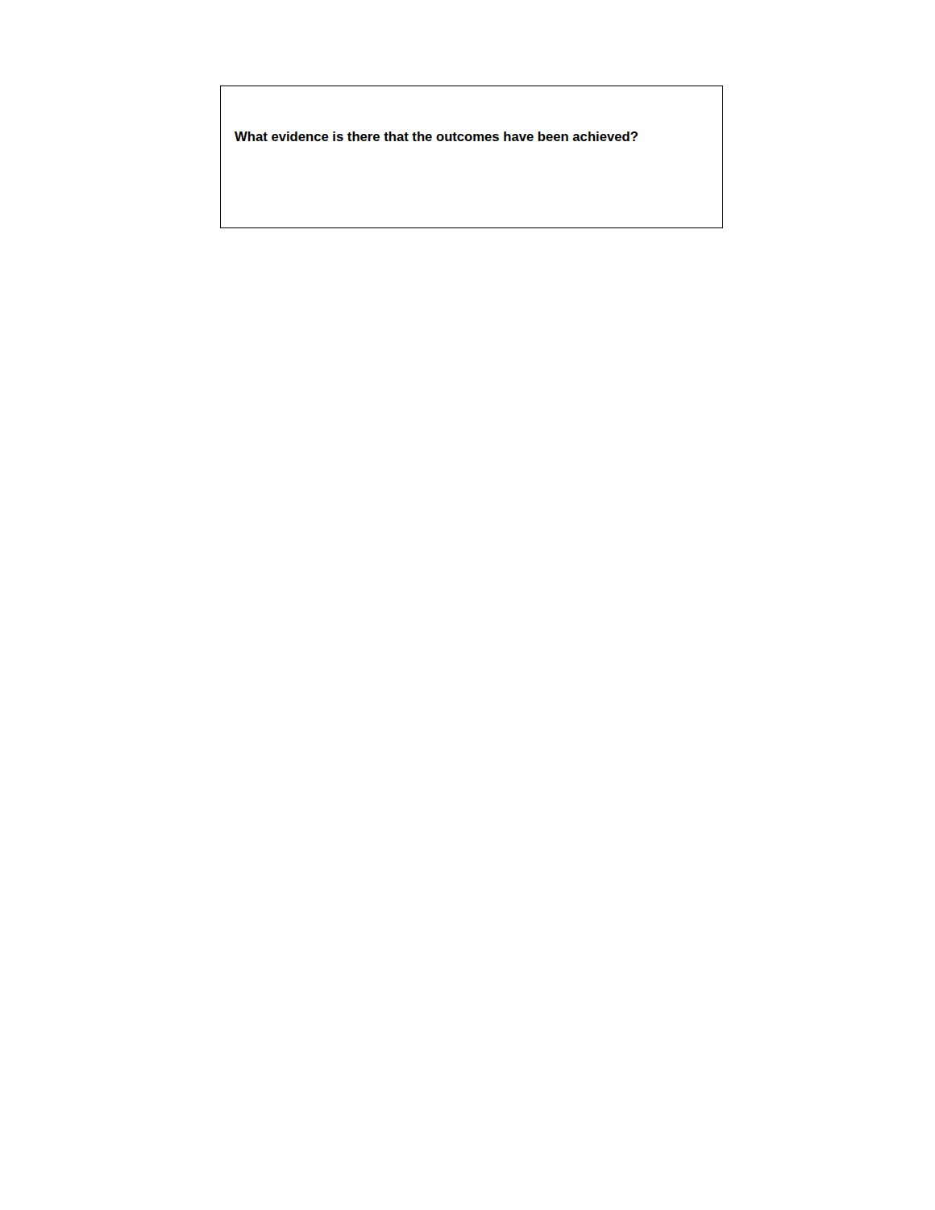What evidence is there that the outcomes have been achieved?